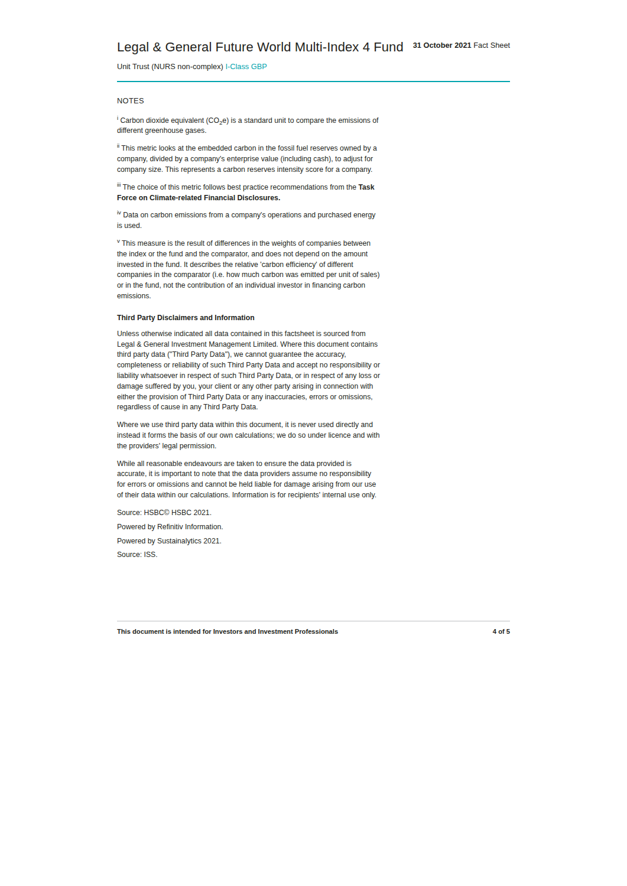Legal & General Future World Multi-Index 4 Fund
Unit Trust (NURS non-complex) I-Class GBP
31 October 2021 Fact Sheet
NOTES
i Carbon dioxide equivalent (CO2e) is a standard unit to compare the emissions of different greenhouse gases.
ii This metric looks at the embedded carbon in the fossil fuel reserves owned by a company, divided by a company's enterprise value (including cash), to adjust for company size. This represents a carbon reserves intensity score for a company.
iii The choice of this metric follows best practice recommendations from the Task Force on Climate-related Financial Disclosures.
iv Data on carbon emissions from a company's operations and purchased energy is used.
v This measure is the result of differences in the weights of companies between the index or the fund and the comparator, and does not depend on the amount invested in the fund. It describes the relative 'carbon efficiency' of different companies in the comparator (i.e. how much carbon was emitted per unit of sales) or in the fund, not the contribution of an individual investor in financing carbon emissions.
Third Party Disclaimers and Information
Unless otherwise indicated all data contained in this factsheet is sourced from Legal & General Investment Management Limited. Where this document contains third party data ("Third Party Data"), we cannot guarantee the accuracy, completeness or reliability of such Third Party Data and accept no responsibility or liability whatsoever in respect of such Third Party Data, or in respect of any loss or damage suffered by you, your client or any other party arising in connection with either the provision of Third Party Data or any inaccuracies, errors or omissions, regardless of cause in any Third Party Data.
Where we use third party data within this document, it is never used directly and instead it forms the basis of our own calculations; we do so under licence and with the providers' legal permission.
While all reasonable endeavours are taken to ensure the data provided is accurate, it is important to note that the data providers assume no responsibility for errors or omissions and cannot be held liable for damage arising from our use of their data within our calculations. Information is for recipients' internal use only.
Source: HSBC© HSBC 2021.
Powered by Refinitiv Information.
Powered by Sustainalytics 2021.
Source: ISS.
This document is intended for Investors and Investment Professionals
4 of 5